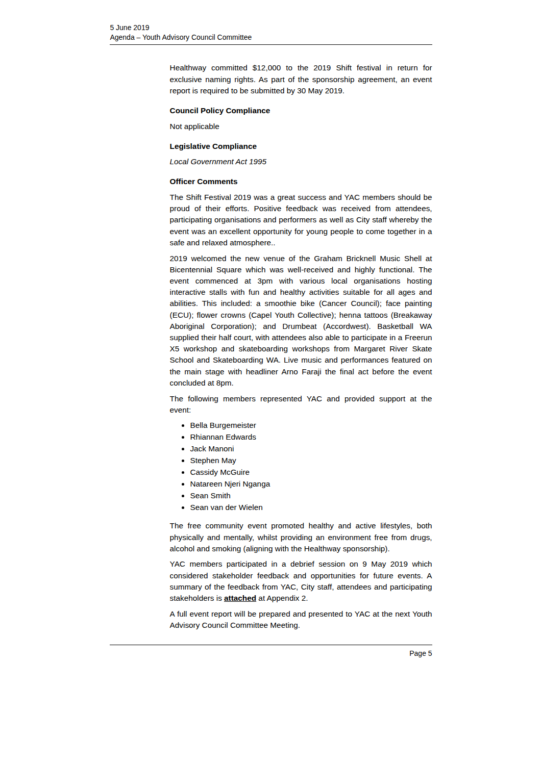5 June 2019
Agenda – Youth Advisory Council Committee
Healthway committed $12,000 to the 2019 Shift festival in return for exclusive naming rights. As part of the sponsorship agreement, an event report is required to be submitted by 30 May 2019.
Council Policy Compliance
Not applicable
Legislative Compliance
Local Government Act 1995
Officer Comments
The Shift Festival 2019 was a great success and YAC members should be proud of their efforts. Positive feedback was received from attendees, participating organisations and performers as well as City staff whereby the event was an excellent opportunity for young people to come together in a safe and relaxed atmosphere..
2019 welcomed the new venue of the Graham Bricknell Music Shell at Bicentennial Square which was well-received and highly functional. The event commenced at 3pm with various local organisations hosting interactive stalls with fun and healthy activities suitable for all ages and abilities. This included: a smoothie bike (Cancer Council); face painting (ECU); flower crowns (Capel Youth Collective); henna tattoos (Breakaway Aboriginal Corporation); and Drumbeat (Accordwest). Basketball WA supplied their half court, with attendees also able to participate in a Freerun X5 workshop and skateboarding workshops from Margaret River Skate School and Skateboarding WA. Live music and performances featured on the main stage with headliner Arno Faraji the final act before the event concluded at 8pm.
The following members represented YAC and provided support at the event:
Bella Burgemeister
Rhiannan Edwards
Jack Manoni
Stephen May
Cassidy McGuire
Natareen Njeri Nganga
Sean Smith
Sean van der Wielen
The free community event promoted healthy and active lifestyles, both physically and mentally, whilst providing an environment free from drugs, alcohol and smoking (aligning with the Healthway sponsorship).
YAC members participated in a debrief session on 9 May 2019 which considered stakeholder feedback and opportunities for future events. A summary of the feedback from YAC, City staff, attendees and participating stakeholders is attached at Appendix 2.
A full event report will be prepared and presented to YAC at the next Youth Advisory Council Committee Meeting.
Page 5